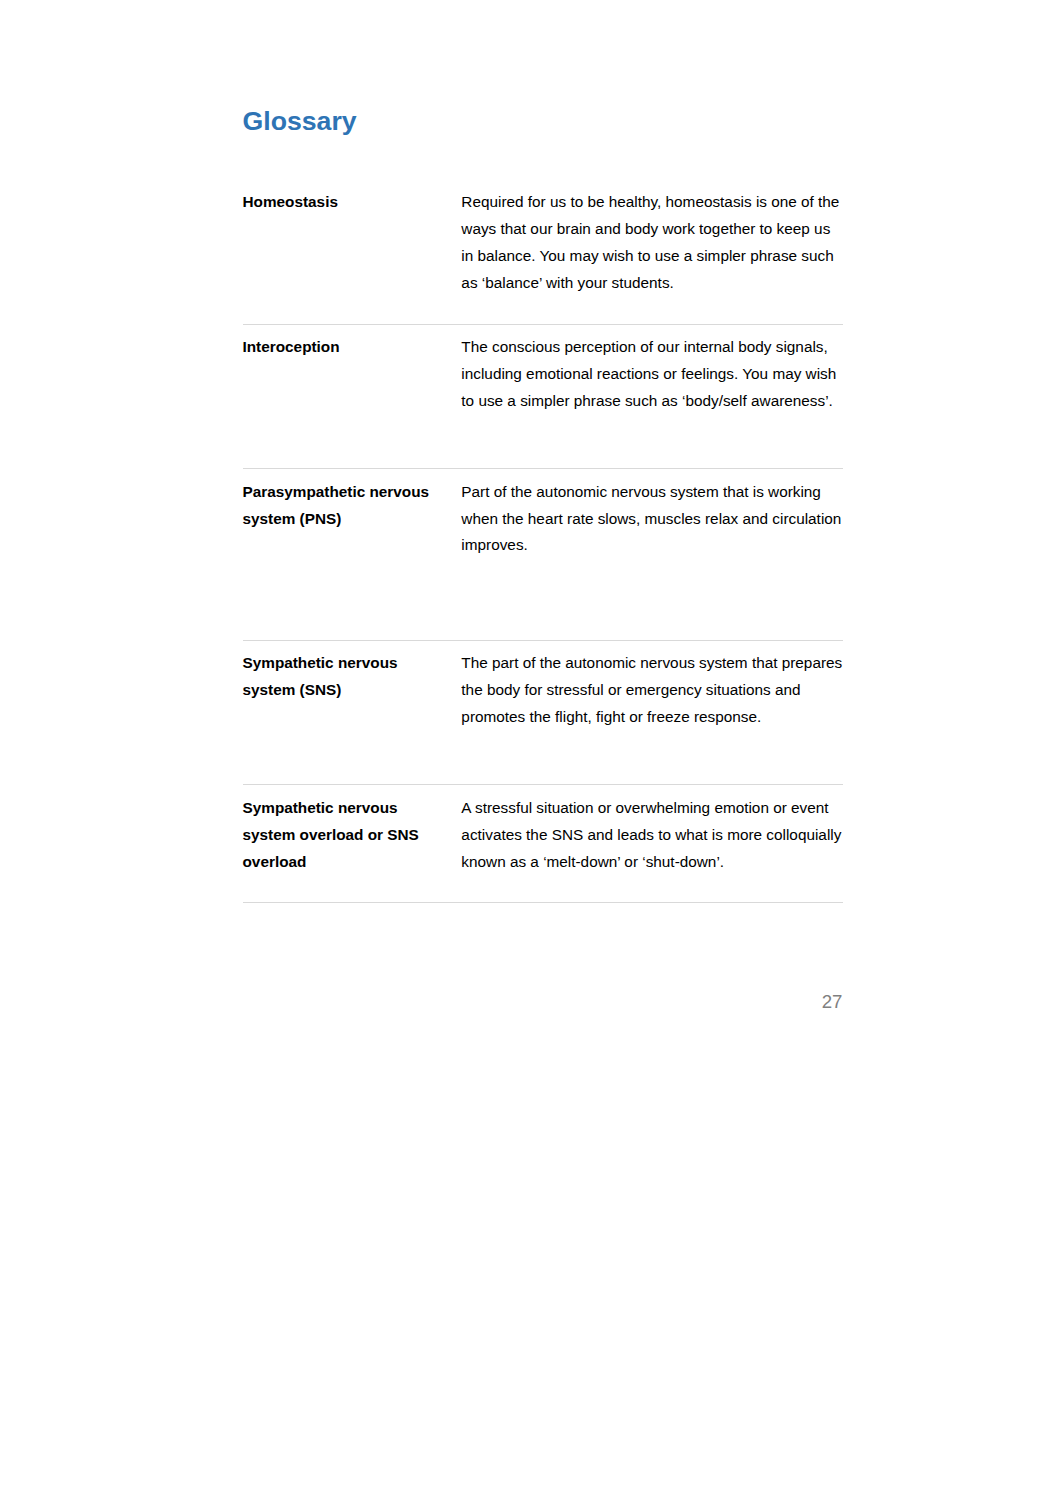Glossary
| Homeostasis | Required for us to be healthy, homeostasis is one of the ways that our brain and body work together to keep us in balance. You may wish to use a simpler phrase such as ‘balance’ with your students. |
| Interoception | The conscious perception of our internal body signals, including emotional reactions or feelings. You may wish to use a simpler phrase such as ‘body/self awareness’. |
| Parasympathetic nervous system (PNS) | Part of the autonomic nervous system that is working when the heart rate slows, muscles relax and circulation improves. |
| Sympathetic nervous system (SNS) | The part of the autonomic nervous system that prepares the body for stressful or emergency situations and promotes the flight, fight or freeze response. |
| Sympathetic nervous system overload or SNS overload | A stressful situation or overwhelming emotion or event activates the SNS and leads to what is more colloquially known as a ‘melt-down’ or ‘shut-down’. |
27